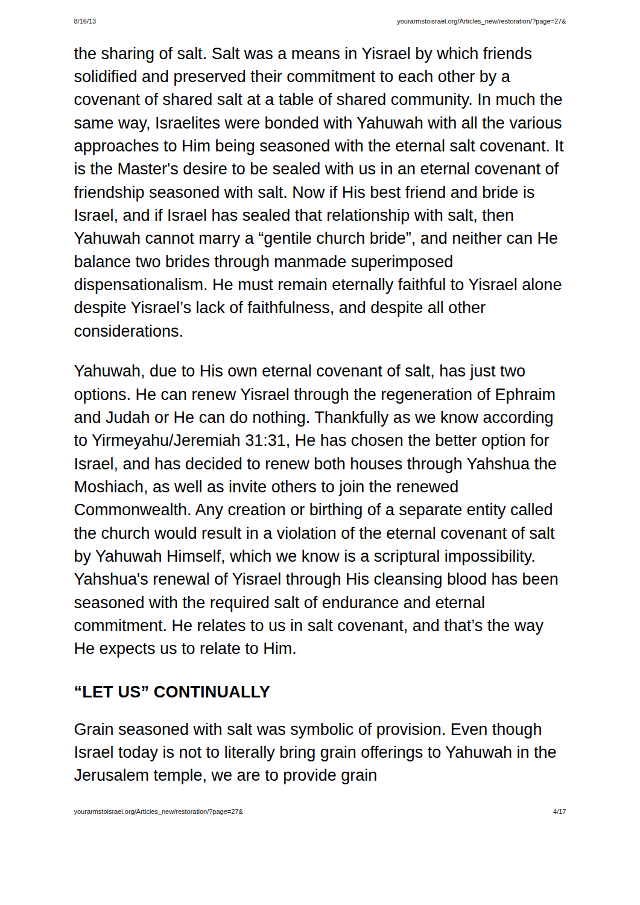8/16/13
yourarmstoisrael.org/Articles_new/restoration/?page=27&
the sharing of salt. Salt was a means in Yisrael by which friends solidified and preserved their commitment to each other by a covenant of shared salt at a table of shared community. In much the same way, Israelites were bonded with Yahuwah with all the various approaches to Him being seasoned with the eternal salt covenant. It is the Master's desire to be sealed with us in an eternal covenant of friendship seasoned with salt. Now if His best friend and bride is Israel, and if Israel has sealed that relationship with salt, then Yahuwah cannot marry a “gentile church bride”, and neither can He balance two brides through manmade superimposed dispensationalism. He must remain eternally faithful to Yisrael alone despite Yisrael’s lack of faithfulness, and despite all other considerations.
Yahuwah, due to His own eternal covenant of salt, has just two options. He can renew Yisrael through the regeneration of Ephraim and Judah or He can do nothing. Thankfully as we know according to Yirmeyahu/Jeremiah 31:31, He has chosen the better option for Israel, and has decided to renew both houses through Yahshua the Moshiach, as well as invite others to join the renewed Commonwealth. Any creation or birthing of a separate entity called the church would result in a violation of the eternal covenant of salt by Yahuwah Himself, which we know is a scriptural impossibility. Yahshua's renewal of Yisrael through His cleansing blood has been seasoned with the required salt of endurance and eternal commitment. He relates to us in salt covenant, and that’s the way He expects us to relate to Him.
“LET US” CONTINUALLY
Grain seasoned with salt was symbolic of provision. Even though Israel today is not to literally bring grain offerings to Yahuwah in the Jerusalem temple, we are to provide grain
yourarmstoisrael.org/Articles_new/restoration/?page=27&
4/17